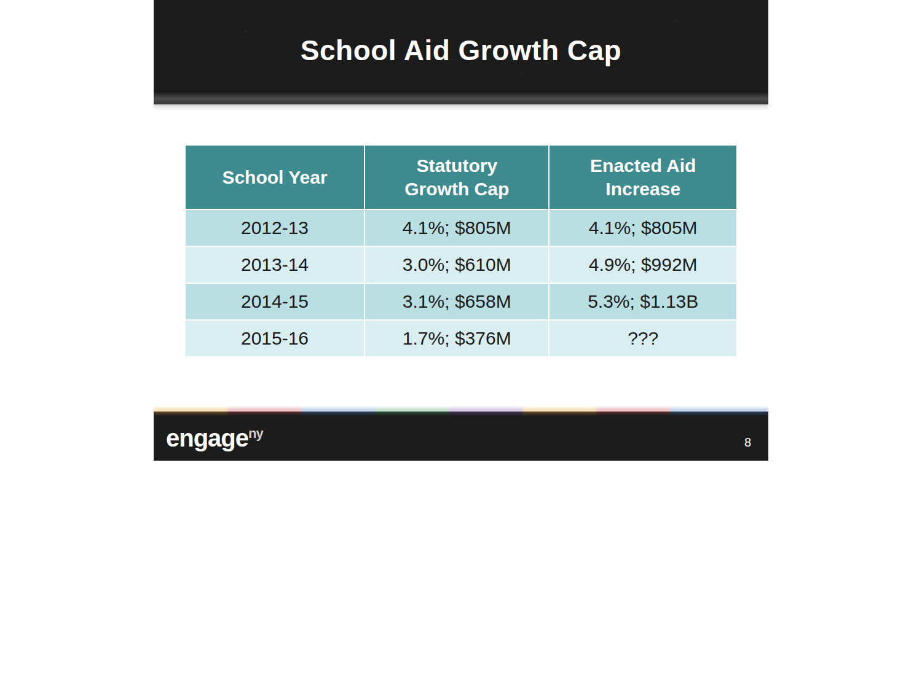School Aid Growth Cap
| School Year | Statutory Growth Cap | Enacted Aid Increase |
| --- | --- | --- |
| 2012-13 | 4.1%; $805M | 4.1%; $805M |
| 2013-14 | 3.0%; $610M | 4.9%; $992M |
| 2014-15 | 3.1%; $658M | 5.3%; $1.13B |
| 2015-16 | 1.7%; $376M | ??? |
engageny
8